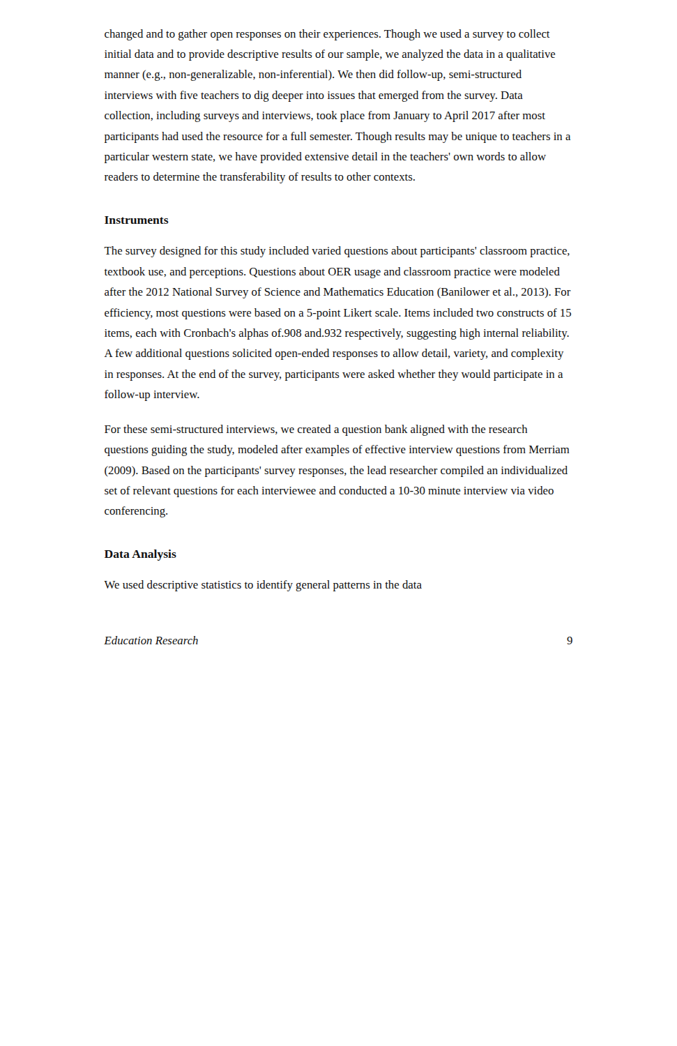changed and to gather open responses on their experiences. Though we used a survey to collect initial data and to provide descriptive results of our sample, we analyzed the data in a qualitative manner (e.g., non-generalizable, non-inferential). We then did follow-up, semi-structured interviews with five teachers to dig deeper into issues that emerged from the survey. Data collection, including surveys and interviews, took place from January to April 2017 after most participants had used the resource for a full semester. Though results may be unique to teachers in a particular western state, we have provided extensive detail in the teachers' own words to allow readers to determine the transferability of results to other contexts.
Instruments
The survey designed for this study included varied questions about participants' classroom practice, textbook use, and perceptions. Questions about OER usage and classroom practice were modeled after the 2012 National Survey of Science and Mathematics Education (Banilower et al., 2013). For efficiency, most questions were based on a 5-point Likert scale. Items included two constructs of 15 items, each with Cronbach's alphas of.908 and.932 respectively, suggesting high internal reliability. A few additional questions solicited open-ended responses to allow detail, variety, and complexity in responses. At the end of the survey, participants were asked whether they would participate in a follow-up interview.
For these semi-structured interviews, we created a question bank aligned with the research questions guiding the study, modeled after examples of effective interview questions from Merriam (2009). Based on the participants' survey responses, the lead researcher compiled an individualized set of relevant questions for each interviewee and conducted a 10-30 minute interview via video conferencing.
Data Analysis
We used descriptive statistics to identify general patterns in the data
Education Research 9